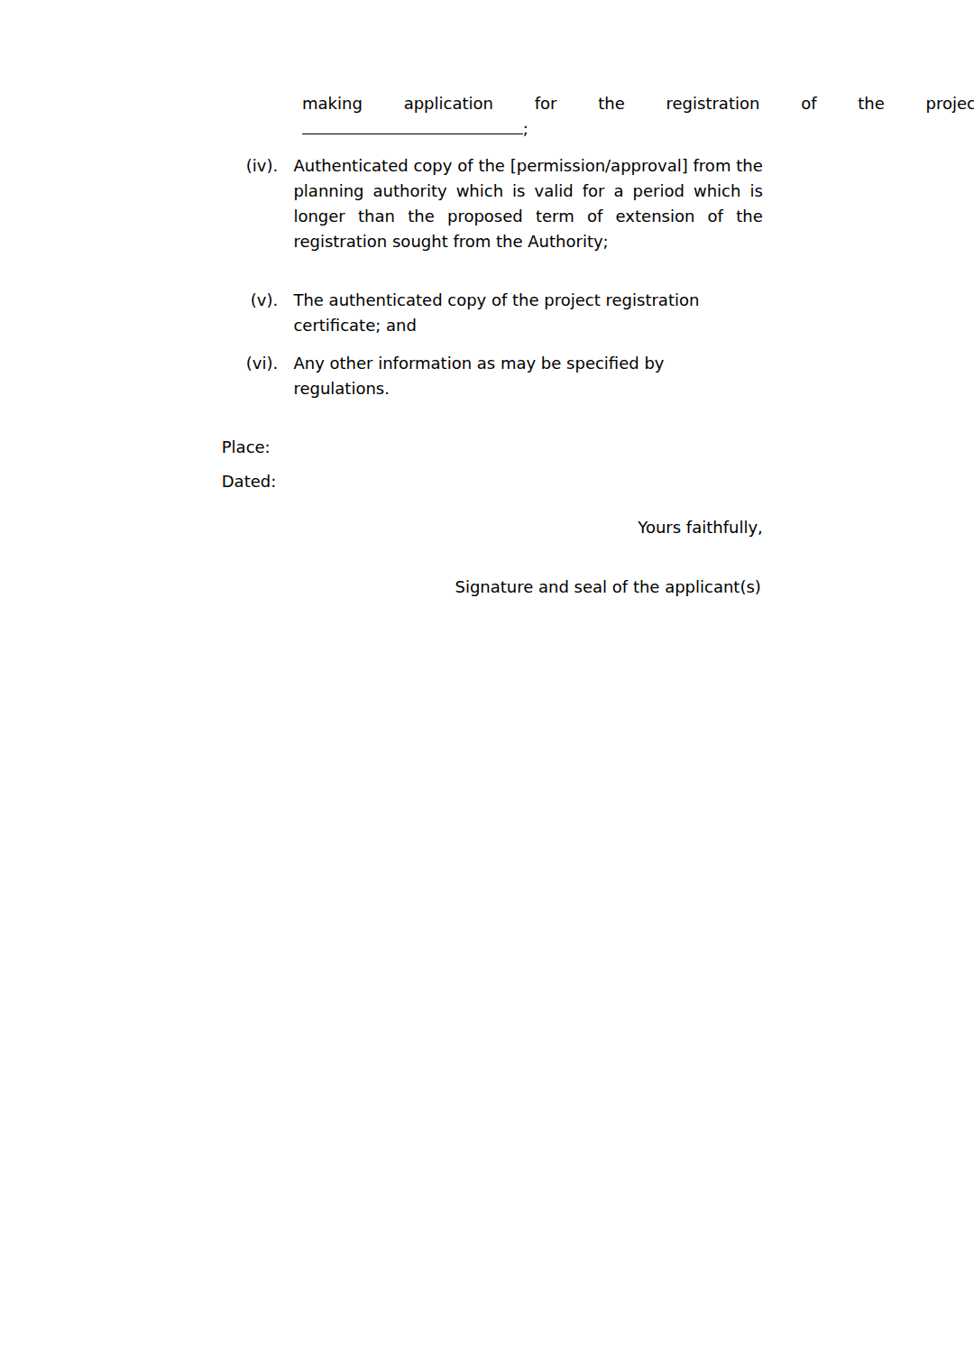making application for the registration of the project
;
(iv).
Authenticated copy of the [permission/approval] from the planning authority which is valid for a period which is longer than the proposed term of extension of the registration sought from the Authority;
(v).
The authenticated copy of the project registration certificate; and
(vi).
Any other information as may be specified by regulations.
Place:
Dated:
Yours faithfully,
Signature and seal of the applicant(s)